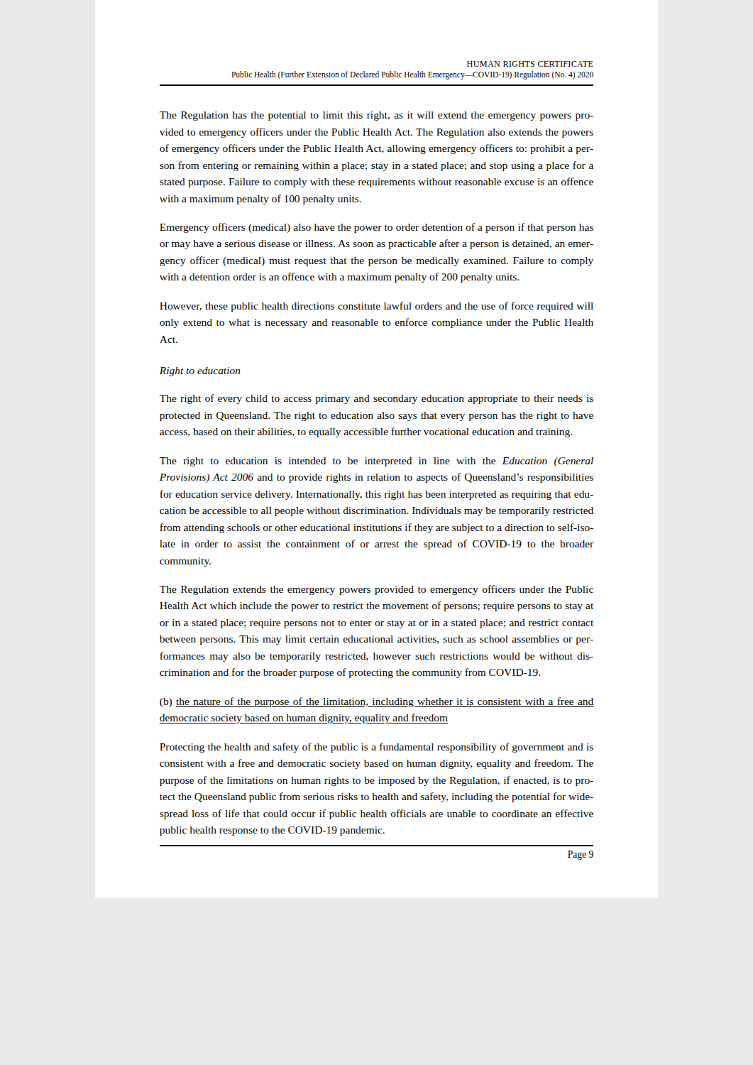HUMAN RIGHTS CERTIFICATE
Public Health (Further Extension of Declared Public Health Emergency—COVID-19) Regulation (No. 4) 2020
The Regulation has the potential to limit this right, as it will extend the emergency powers provided to emergency officers under the Public Health Act. The Regulation also extends the powers of emergency officers under the Public Health Act, allowing emergency officers to: prohibit a person from entering or remaining within a place; stay in a stated place; and stop using a place for a stated purpose. Failure to comply with these requirements without reasonable excuse is an offence with a maximum penalty of 100 penalty units.
Emergency officers (medical) also have the power to order detention of a person if that person has or may have a serious disease or illness. As soon as practicable after a person is detained, an emergency officer (medical) must request that the person be medically examined. Failure to comply with a detention order is an offence with a maximum penalty of 200 penalty units.
However, these public health directions constitute lawful orders and the use of force required will only extend to what is necessary and reasonable to enforce compliance under the Public Health Act.
Right to education
The right of every child to access primary and secondary education appropriate to their needs is protected in Queensland. The right to education also says that every person has the right to have access, based on their abilities, to equally accessible further vocational education and training.
The right to education is intended to be interpreted in line with the Education (General Provisions) Act 2006 and to provide rights in relation to aspects of Queensland’s responsibilities for education service delivery. Internationally, this right has been interpreted as requiring that education be accessible to all people without discrimination. Individuals may be temporarily restricted from attending schools or other educational institutions if they are subject to a direction to self-isolate in order to assist the containment of or arrest the spread of COVID-19 to the broader community.
The Regulation extends the emergency powers provided to emergency officers under the Public Health Act which include the power to restrict the movement of persons; require persons to stay at or in a stated place; require persons not to enter or stay at or in a stated place; and restrict contact between persons. This may limit certain educational activities, such as school assemblies or performances may also be temporarily restricted, however such restrictions would be without discrimination and for the broader purpose of protecting the community from COVID-19.
(b) the nature of the purpose of the limitation, including whether it is consistent with a free and democratic society based on human dignity, equality and freedom
Protecting the health and safety of the public is a fundamental responsibility of government and is consistent with a free and democratic society based on human dignity, equality and freedom. The purpose of the limitations on human rights to be imposed by the Regulation, if enacted, is to protect the Queensland public from serious risks to health and safety, including the potential for widespread loss of life that could occur if public health officials are unable to coordinate an effective public health response to the COVID-19 pandemic.
Page 9